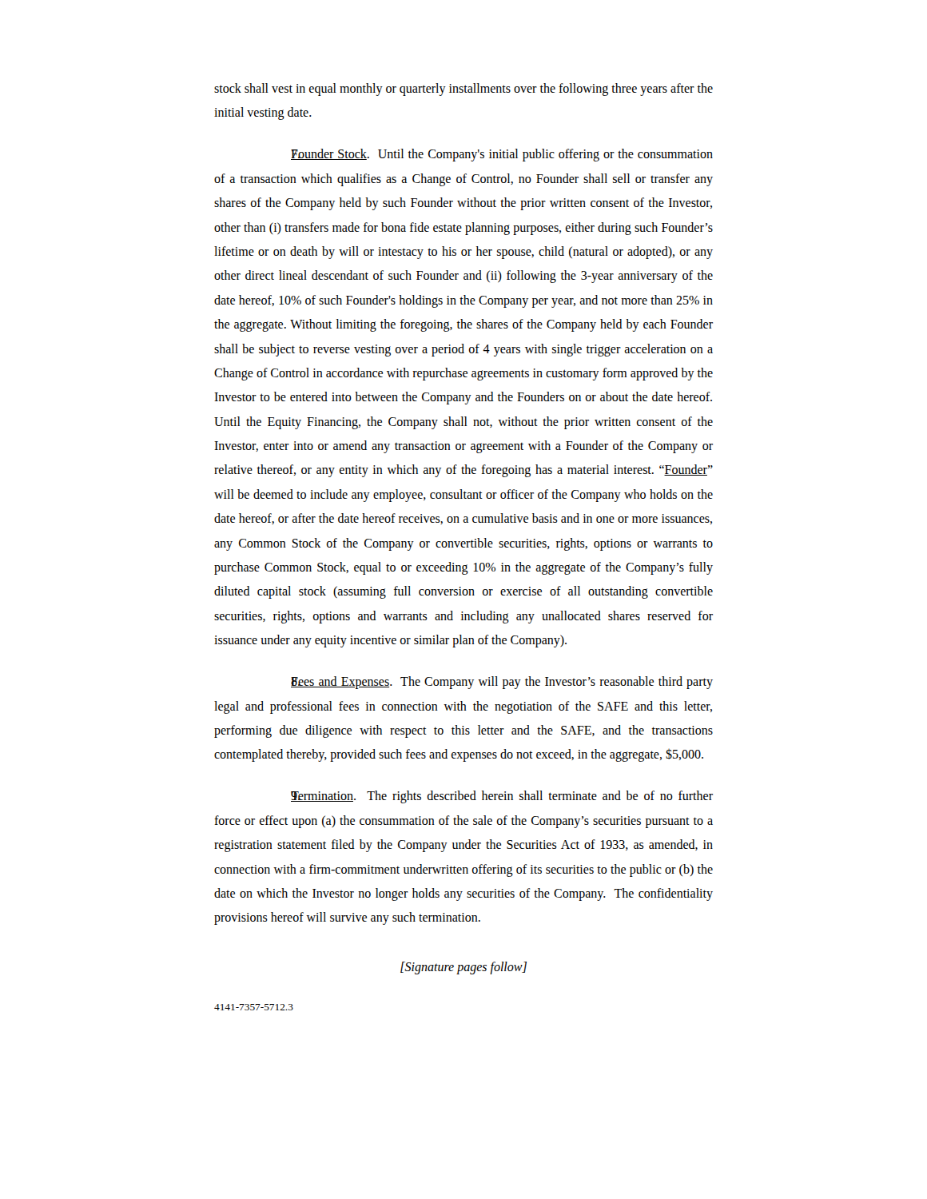stock shall vest in equal monthly or quarterly installments over the following three years after the initial vesting date.
7. Founder Stock. Until the Company's initial public offering or the consummation of a transaction which qualifies as a Change of Control, no Founder shall sell or transfer any shares of the Company held by such Founder without the prior written consent of the Investor, other than (i) transfers made for bona fide estate planning purposes, either during such Founder’s lifetime or on death by will or intestacy to his or her spouse, child (natural or adopted), or any other direct lineal descendant of such Founder and (ii) following the 3-year anniversary of the date hereof, 10% of such Founder's holdings in the Company per year, and not more than 25% in the aggregate. Without limiting the foregoing, the shares of the Company held by each Founder shall be subject to reverse vesting over a period of 4 years with single trigger acceleration on a Change of Control in accordance with repurchase agreements in customary form approved by the Investor to be entered into between the Company and the Founders on or about the date hereof. Until the Equity Financing, the Company shall not, without the prior written consent of the Investor, enter into or amend any transaction or agreement with a Founder of the Company or relative thereof, or any entity in which any of the foregoing has a material interest. “Founder” will be deemed to include any employee, consultant or officer of the Company who holds on the date hereof, or after the date hereof receives, on a cumulative basis and in one or more issuances, any Common Stock of the Company or convertible securities, rights, options or warrants to purchase Common Stock, equal to or exceeding 10% in the aggregate of the Company’s fully diluted capital stock (assuming full conversion or exercise of all outstanding convertible securities, rights, options and warrants and including any unallocated shares reserved for issuance under any equity incentive or similar plan of the Company).
8. Fees and Expenses. The Company will pay the Investor’s reasonable third party legal and professional fees in connection with the negotiation of the SAFE and this letter, performing due diligence with respect to this letter and the SAFE, and the transactions contemplated thereby, provided such fees and expenses do not exceed, in the aggregate, $5,000.
9. Termination. The rights described herein shall terminate and be of no further force or effect upon (a) the consummation of the sale of the Company’s securities pursuant to a registration statement filed by the Company under the Securities Act of 1933, as amended, in connection with a firm-commitment underwritten offering of its securities to the public or (b) the date on which the Investor no longer holds any securities of the Company. The confidentiality provisions hereof will survive any such termination.
[Signature pages follow]
4141-7357-5712.3